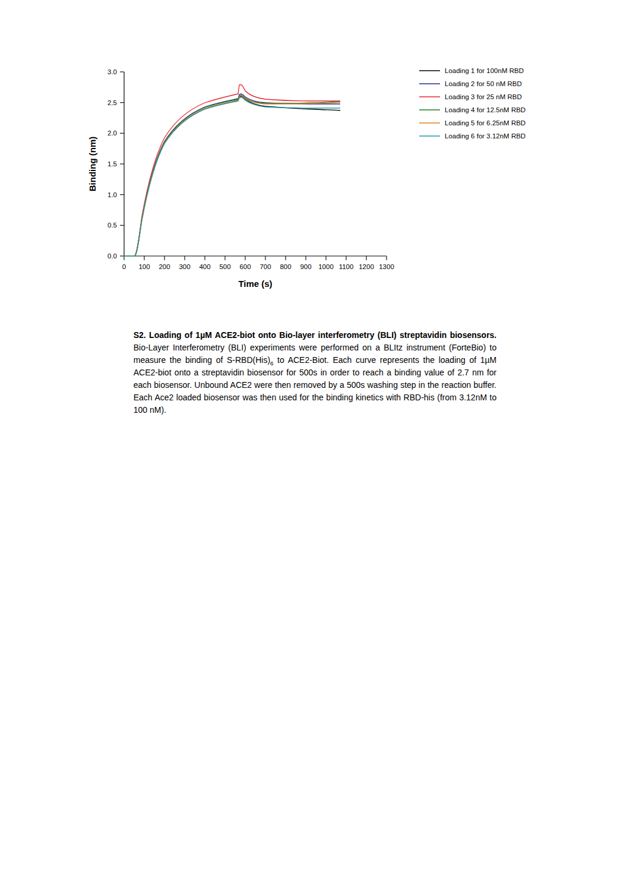0.0 0.5 1.0 1.5 2.0 2.5 3.0 0 100 200 300 400 500 600 700 800 900 1000 1100 1200 1300 Binding (nm) Time (s) Loading 1 for 100nM RBD Loading 2 for 50 nM RBD Loading 3 for 25 nM RBD Loading 4 for 12.5nM RBD Loading 5 for 6.25nM RBD Loading 6 for 3.12nM RBD
S2. Loading of 1µM ACE2-biot onto Bio-layer interferometry (BLI) streptavidin biosensors. Bio-Layer Interferometry (BLI) experiments were performed on a BLItz instrument (ForteBio) to measure the binding of S-RBD(His)6 to ACE2-Biot. Each curve represents the loading of 1µM ACE2-biot onto a streptavidin biosensor for 500s in order to reach a binding value of 2.7 nm for each biosensor. Unbound ACE2 were then removed by a 500s washing step in the reaction buffer. Each Ace2 loaded biosensor was then used for the binding kinetics with RBD-his (from 3.12nM to 100 nM).